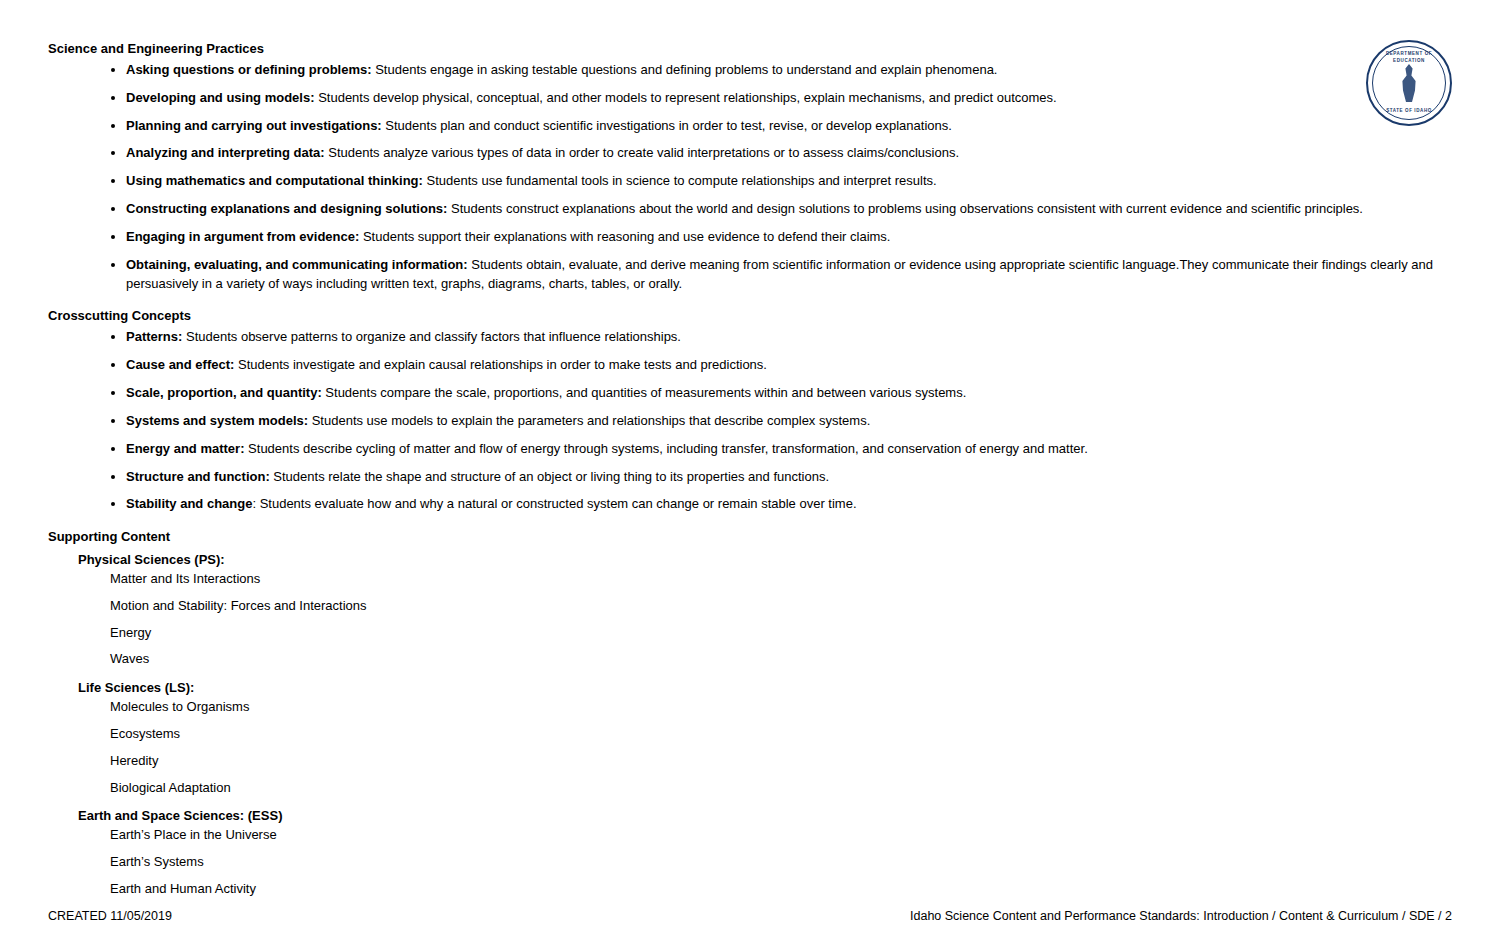DEPARTMENT OF EDUCATION
STATE OF IDAHO
Science and Engineering Practices
Asking questions or defining problems: Students engage in asking testable questions and defining problems to understand and explain phenomena.
Developing and using models: Students develop physical, conceptual, and other models to represent relationships, explain mechanisms, and predict outcomes.
Planning and carrying out investigations: Students plan and conduct scientific investigations in order to test, revise, or develop explanations.
Analyzing and interpreting data: Students analyze various types of data in order to create valid interpretations or to assess claims/conclusions.
Using mathematics and computational thinking: Students use fundamental tools in science to compute relationships and interpret results.
Constructing explanations and designing solutions: Students construct explanations about the world and design solutions to problems using observations consistent with current evidence and scientific principles.
Engaging in argument from evidence: Students support their explanations with reasoning and use evidence to defend their claims.
Obtaining, evaluating, and communicating information: Students obtain, evaluate, and derive meaning from scientific information or evidence using appropriate scientific language.They communicate their findings clearly and persuasively in a variety of ways including written text, graphs, diagrams, charts, tables, or orally.
Crosscutting Concepts
Patterns: Students observe patterns to organize and classify factors that influence relationships.
Cause and effect: Students investigate and explain causal relationships in order to make tests and predictions.
Scale, proportion, and quantity: Students compare the scale, proportions, and quantities of measurements within and between various systems.
Systems and system models: Students use models to explain the parameters and relationships that describe complex systems.
Energy and matter: Students describe cycling of matter and flow of energy through systems, including transfer, transformation, and conservation of energy and matter.
Structure and function: Students relate the shape and structure of an object or living thing to its properties and functions.
Stability and change: Students evaluate how and why a natural or constructed system can change or remain stable over time.
Supporting Content
Physical Sciences (PS):
Matter and Its Interactions
Motion and Stability: Forces and Interactions
Energy
Waves
Life Sciences (LS):
Molecules to Organisms
Ecosystems
Heredity
Biological Adaptation
Earth and Space Sciences: (ESS)
Earth’s Place in the Universe
Earth’s Systems
Earth and Human Activity
CREATED 11/05/2019
Idaho Science Content and Performance Standards: Introduction / Content & Curriculum / SDE / 2